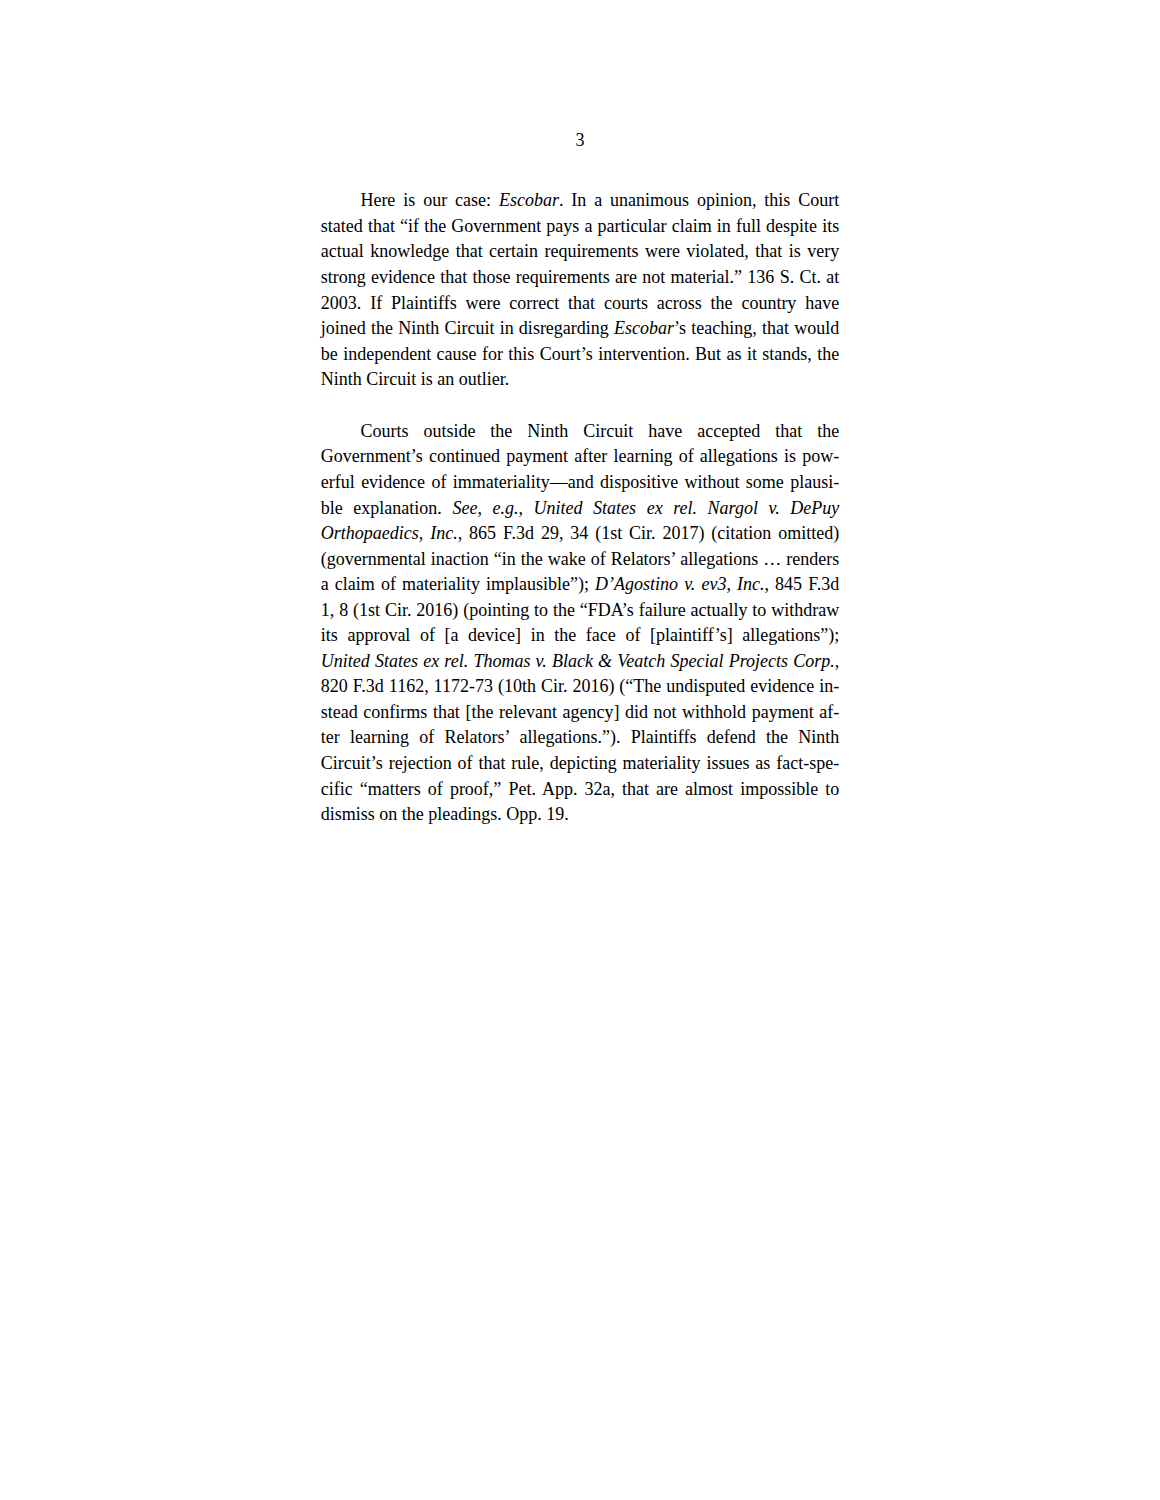3
Here is our case: Escobar. In a unanimous opinion, this Court stated that “if the Government pays a particular claim in full despite its actual knowledge that certain requirements were violated, that is very strong evidence that those requirements are not material.” 136 S. Ct. at 2003. If Plaintiffs were correct that courts across the country have joined the Ninth Circuit in disregarding Escobar’s teaching, that would be independent cause for this Court’s intervention. But as it stands, the Ninth Circuit is an outlier.
Courts outside the Ninth Circuit have accepted that the Government’s continued payment after learning of allegations is powerful evidence of immateriality—and dispositive without some plausible explanation. See, e.g., United States ex rel. Nargol v. DePuy Orthopaedics, Inc., 865 F.3d 29, 34 (1st Cir. 2017) (citation omitted) (governmental inaction “in the wake of Relators’ allegations … renders a claim of materiality implausible”); D’Agostino v. ev3, Inc., 845 F.3d 1, 8 (1st Cir. 2016) (pointing to the “FDA’s failure actually to withdraw its approval of [a device] in the face of [plaintiff’s] allegations”); United States ex rel. Thomas v. Black & Veatch Special Projects Corp., 820 F.3d 1162, 1172-73 (10th Cir. 2016) (“The undisputed evidence instead confirms that [the relevant agency] did not withhold payment after learning of Relators’ allegations.”). Plaintiffs defend the Ninth Circuit’s rejection of that rule, depicting materiality issues as fact-specific “matters of proof,” Pet. App. 32a, that are almost impossible to dismiss on the pleadings. Opp. 19.